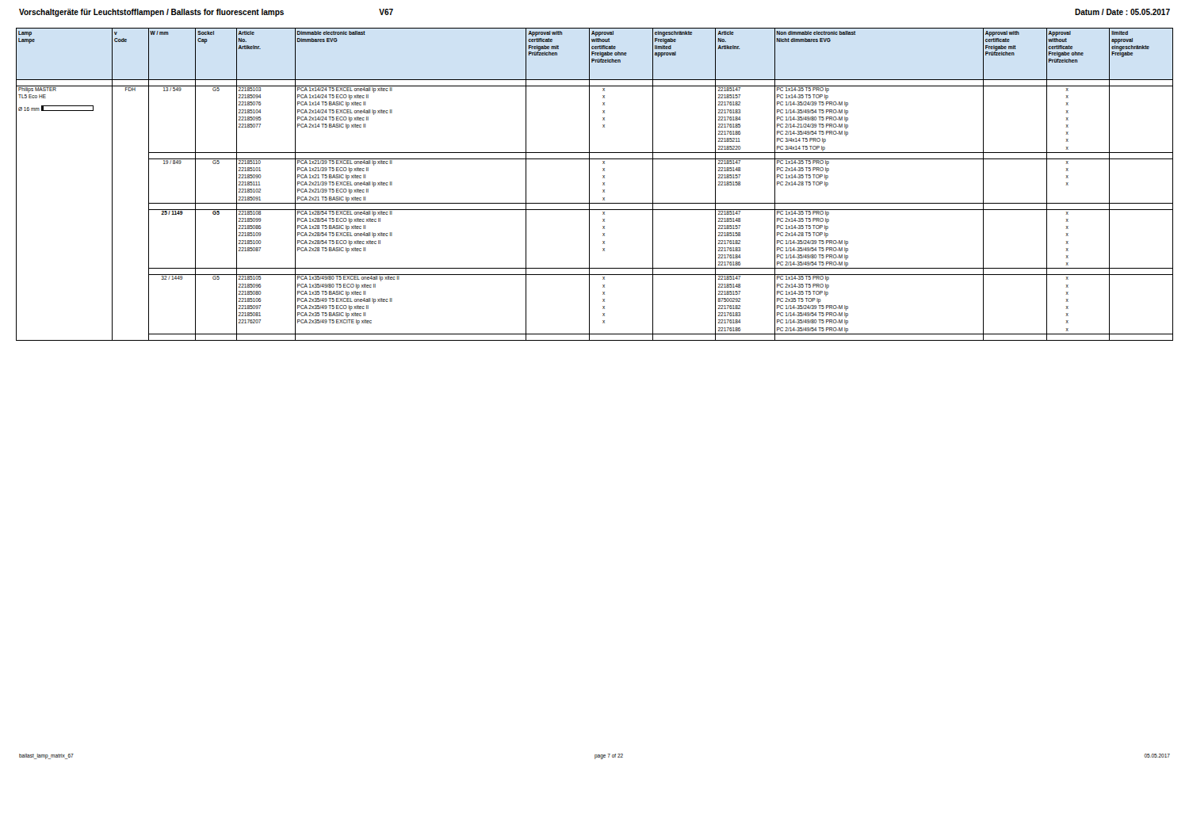Vorschaltgeräte für Leuchtstofflampen / Ballasts for fluorescent lamps
V67
Datum / Date : 05.05.2017
| Lamp Lampe | v Code | W / mm | Sockel Cap | Article No. Artikelnr. | Dimmable electronic ballast Dimmbares EVG | Approval with certificate Freigabe mit Prüfzeichen | Approval without certificate Freigabe ohne Prüfzeichen | eingeschränkte Freigabe limited approval | Article No. Artikelnr. | Non dimmable electronic ballast Nicht dimmbares EVG | Approval with certificate Freigabe mit Prüfzeichen | Approval without certificate Freigabe ohne Prüfzeichen | limited approval eingeschränkte Freigabe |
| --- | --- | --- | --- | --- | --- | --- | --- | --- | --- | --- | --- | --- | --- |
| Philips MASTER TL5 Eco HE Ø 16 mm | FDH | 13 / 549 | G5 | 22185103 22185094 22185076 22185104 22185095 22185077 | PCA 1x14/24 T5 EXCEL one4all lp xitec II PCA 1x14/24 T5 ECO lp xitec II PCA 1x14 T5 BASIC lp xitec II PCA 2x14/24 T5 EXCEL one4all lp xitec II PCA 2x14/24 T5 ECO lp xitec II PCA 2x14 T5 BASIC lp xitec II | | x x x x x x | | 22185147 22185157 22176182 22176183 22176184 22176185 22176186 22185211 22185220 | PC 1x14-35 T5 PRO lp PC 1x14-35 T5 TOP lp PC 1/14-35/24/39 T5 PRO-M lp PC 1/14-35/49/54 T5 PRO-M lp PC 1/14-35/49/80 T5 PRO-M lp PC 2/14-21/24/39 T5 PRO-M lp PC 2/14-35/49/54 T5 PRO-M lp PC 3/4x14 T5 PRO lp PC 3/4x14 T5 TOP lp | | x x x x x x x x x | |
| 19 / 849 | G5 | 22185110 22185101 22185090 22185111 22185102 22185091 | PCA 1x21/39 T5 EXCEL one4all lp xitec II PCA 1x21/39 T5 ECO lp xitec II PCA 1x21 T5 BASIC lp xitec II PCA 2x21/39 T5 EXCEL one4all lp xitec II PCA 2x21/39 T5 ECO lp xitec II PCA 2x21 T5 BASIC lp xitec II | | x x x x x x | | 22185147 22185148 22185157 22185158 | PC 1x14-35 T5 PRO lp PC 2x14-35 T5 PRO lp PC 1x14-35 T5 TOP lp PC 2x14-28 T5 TOP lp | | x x x x | |
| 25 / 1149 | G5 | 22185108 22185099 22185086 22185109 22185100 22185087 | PCA 1x28/54 T5 EXCEL one4all lp xitec II PCA 1x28/54 T5 ECO lp xitec xitec II PCA 1x28 T5 BASIC lp xitec II PCA 2x28/54 T5 EXCEL one4all lp xitec II PCA 2x28/54 T5 ECO lp xitec xitec II PCA 2x28 T5 BASIC lp xitec II | | x x x x x x | | 22185147 22185148 22185157 22185158 22176182 22176183 22176184 22176186 | PC 1x14-35 T5 PRO lp PC 2x14-35 T5 PRO lp PC 1x14-35 T5 TOP lp PC 2x14-28 T5 TOP lp PC 1/14-35/24/39 T5 PRO-M lp PC 1/14-35/49/54 T5 PRO-M lp PC 1/14-35/49/80 T5 PRO-M lp PC 2/14-35/49/54 T5 PRO-M lp | | x x x x x x x x | |
| 32 / 1449 | G5 | 22185105 22185096 22185080 22185106 22185097 22185081 22176207 | PCA 1x35/49/80 T5 EXCEL one4all lp xitec II PCA 1x35/49/80 T5 ECO lp xitec II PCA 1x35 T5 BASIC lp xitec II PCA 2x35/49 T5 EXCEL one4all lp xitec II PCA 2x35/49 T5 ECO lp xitec II PCA 2x35 T5 BASIC lp xitec II PCA 2x35/49 T5 EXCITE lp xitec | | x x x x x x x | | 22185147 22185148 22185157 87500292 22176182 22176183 22176184 22176186 | PC 1x14-35 T5 PRO lp PC 2x14-35 T5 PRO lp PC 1x14-35 T5 TOP lp PC 2x35 T5 TOP lp PC 1/14-35/24/39 T5 PRO-M lp PC 1/14-35/49/54 T5 PRO-M lp PC 1/14-35/49/80 T5 PRO-M lp PC 2/14-35/49/54 T5 PRO-M lp | | x x x x x x x x | |
ballast_lamp_matrix_67
page 7 of 22
05.05.2017